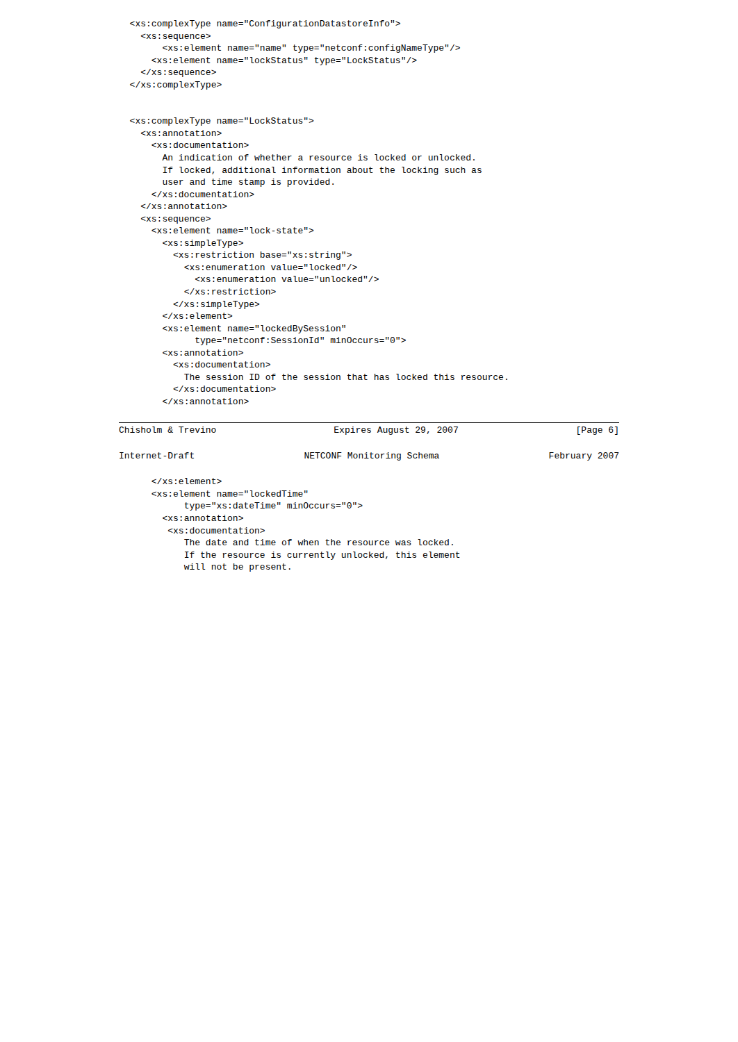<xs:complexType name="ConfigurationDatastoreInfo">
    <xs:sequence>
        <xs:element name="name" type="netconf:configNameType"/>
      <xs:element name="lockStatus" type="LockStatus"/>
    </xs:sequence>
  </xs:complexType>


  <xs:complexType name="LockStatus">
    <xs:annotation>
      <xs:documentation>
        An indication of whether a resource is locked or unlocked.
        If locked, additional information about the locking such as
        user and time stamp is provided.
      </xs:documentation>
    </xs:annotation>
    <xs:sequence>
      <xs:element name="lock-state">
        <xs:simpleType>
          <xs:restriction base="xs:string">
            <xs:enumeration value="locked"/>
              <xs:enumeration value="unlocked"/>
            </xs:restriction>
          </xs:simpleType>
        </xs:element>
        <xs:element name="lockedBySession"
              type="netconf:SessionId" minOccurs="0">
        <xs:annotation>
          <xs:documentation>
            The session ID of the session that has locked this resource.
          </xs:documentation>
        </xs:annotation>
Chisholm & Trevino Expires August 29, 2007[Page 6]
Internet-Draft NETCONF Monitoring Schema February 2007
      </xs:element>
      <xs:element name="lockedTime"
            type="xs:dateTime" minOccurs="0">
        <xs:annotation>
         <xs:documentation>
            The date and time of when the resource was locked.
            If the resource is currently unlocked, this element
            will not be present.